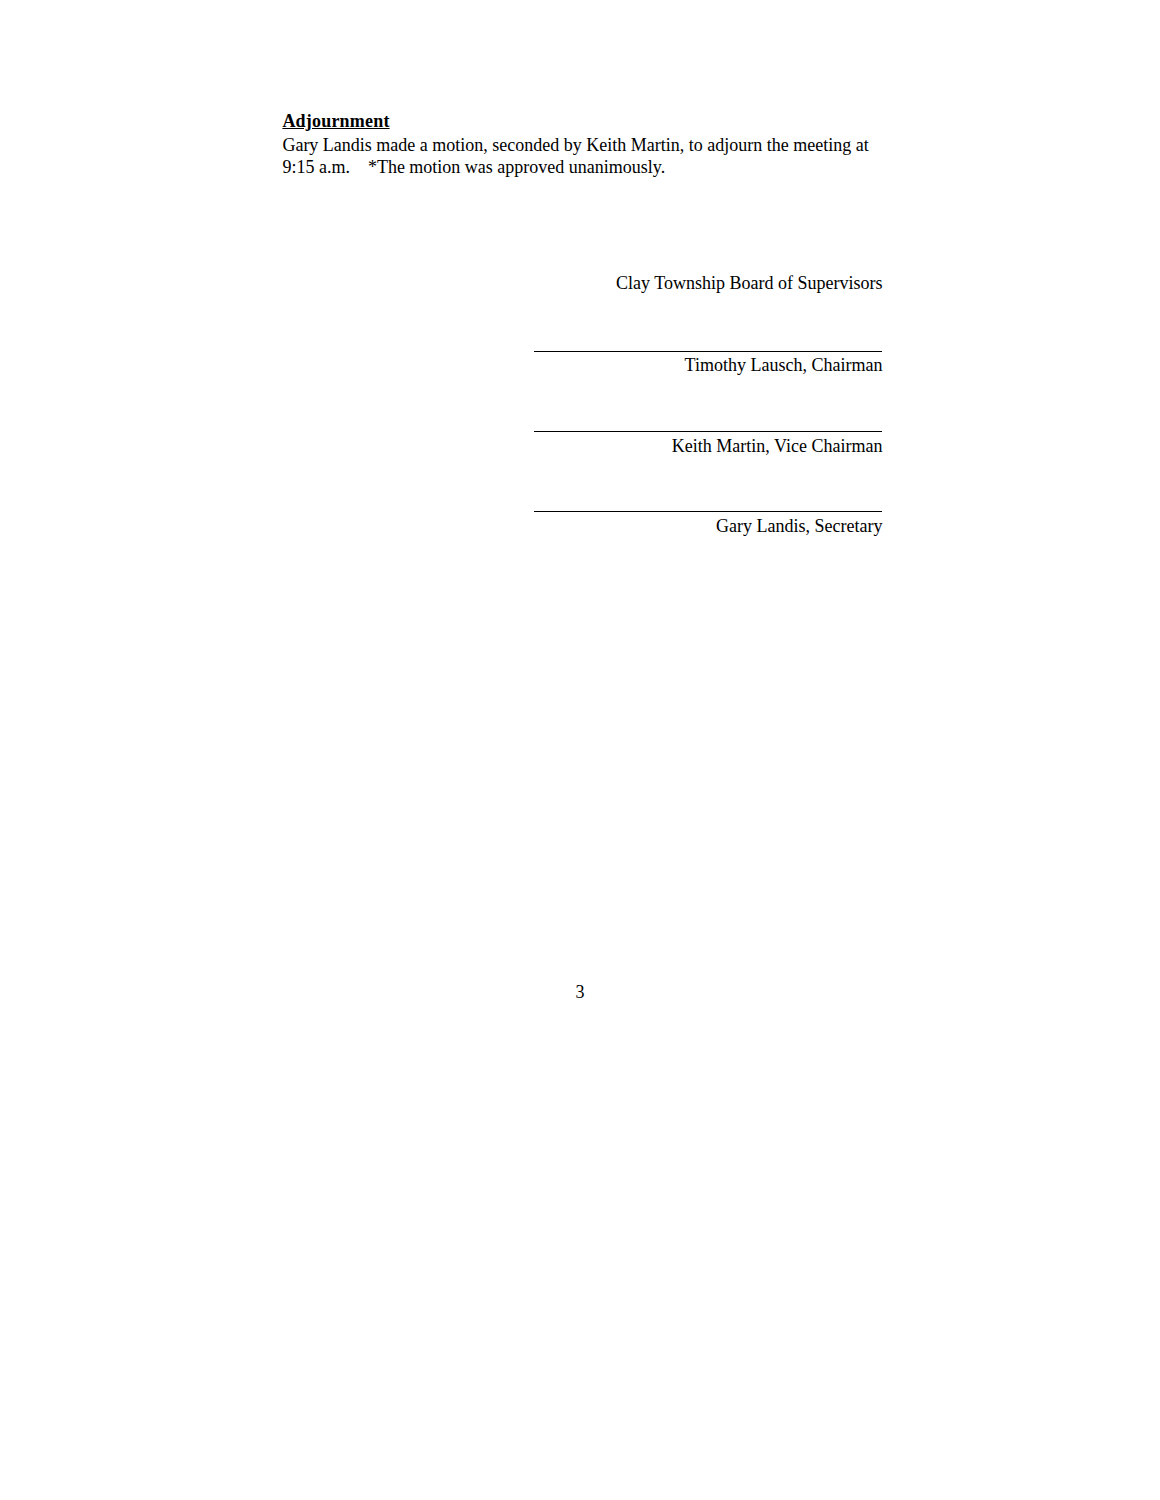Adjournment
Gary Landis made a motion, seconded by Keith Martin, to adjourn the meeting at
9:15 a.m. *The motion was approved unanimously.
Clay Township Board of Supervisors
Timothy Lausch, Chairman
Keith Martin, Vice Chairman
Gary Landis, Secretary
3